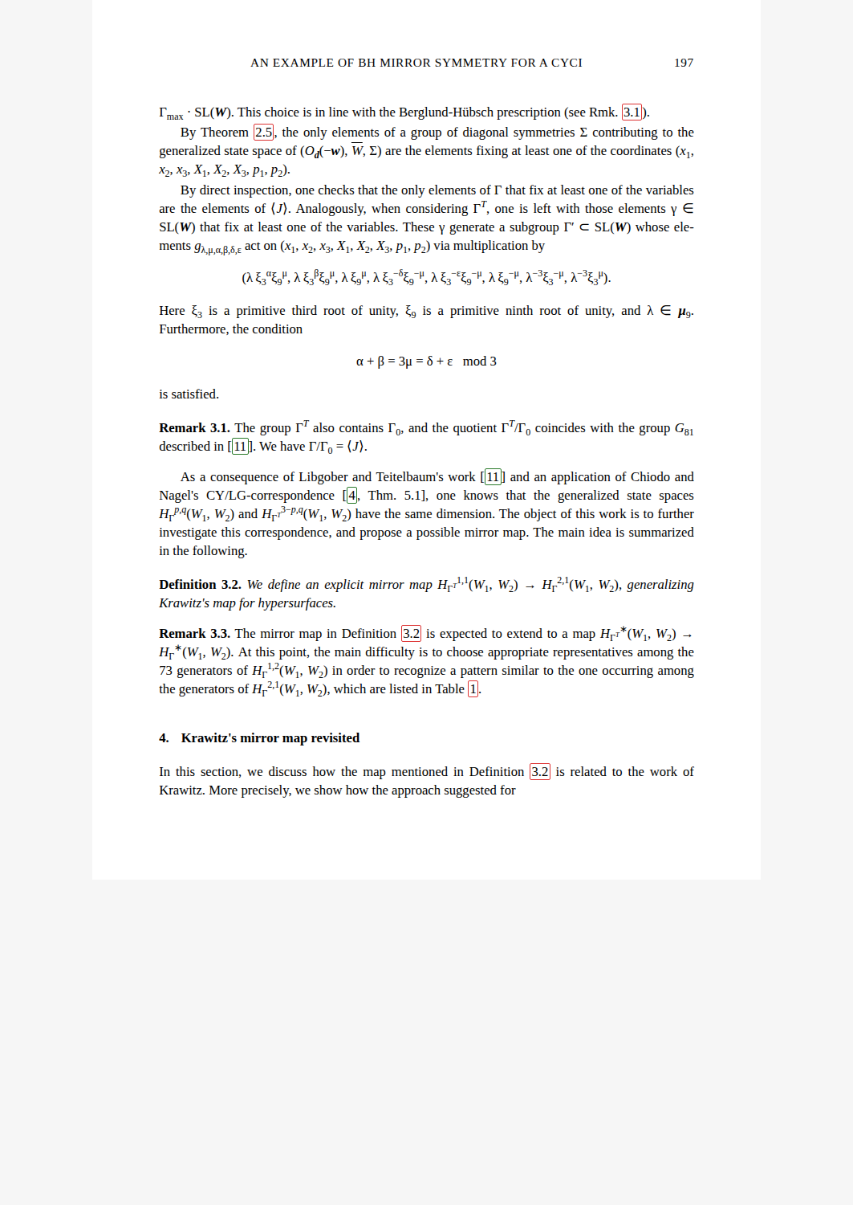AN EXAMPLE OF BH MIRROR SYMMETRY FOR A CYCI 197
Γmax · SL(W). This choice is in line with the Berglund-Hübsch prescription (see Rmk. 3.1).
By Theorem 2.5, the only elements of a group of diagonal symmetries Σ contributing to the generalized state space of (Od(−w), W, Σ) are the elements fixing at least one of the coordinates (x1, x2, x3, X1, X2, X3, p1, p2).
By direct inspection, one checks that the only elements of Γ that fix at least one of the variables are the elements of ⟨J⟩. Analogously, when considering ΓT, one is left with those elements γ ∈ SL(W) that fix at least one of the variables. These γ generate a subgroup Γ′ ⊂ SL(W) whose elements gλ,μ,α,β,δ,ε act on (x1, x2, x3, X1, X2, X3, p1, p2) via multiplication by
(λ ξ3αξ9μ, λ ξ3βξ9μ, λ ξ9μ, λ ξ3−δξ9−μ, λ ξ3−εξ9−μ, λ ξ9−μ, λ−3ξ3−μ, λ−3ξ3μ).
Here ξ3 is a primitive third root of unity, ξ9 is a primitive ninth root of unity, and λ ∈ μ9. Furthermore, the condition
α + β = 3μ = δ + ε mod 3
is satisfied.
Remark 3.1. The group ΓT also contains Γ0, and the quotient ΓT/Γ0 coincides with the group G81 described in [11]. We have Γ/Γ0 = ⟨J⟩.
As a consequence of Libgober and Teitelbaum's work [11] and an application of Chiodo and Nagel's CY/LG-correspondence [4, Thm. 5.1], one knows that the generalized state spaces HΓp,q(W1, W2) and HΓT3−p,q(W1, W2) have the same dimension. The object of this work is to further investigate this correspondence, and propose a possible mirror map. The main idea is summarized in the following.
Definition 3.2. We define an explicit mirror map HΓT1,1(W1, W2) → HΓ2,1(W1, W2), generalizing Krawitz's map for hypersurfaces.
Remark 3.3. The mirror map in Definition 3.2 is expected to extend to a map HΓT∗(W1, W2) → HΓ∗(W1, W2). At this point, the main difficulty is to choose appropriate representatives among the 73 generators of HΓ1,2(W1, W2) in order to recognize a pattern similar to the one occurring among the generators of HΓ2,1(W1, W2), which are listed in Table 1.
4. Krawitz's mirror map revisited
In this section, we discuss how the map mentioned in Definition 3.2 is related to the work of Krawitz. More precisely, we show how the approach suggested for